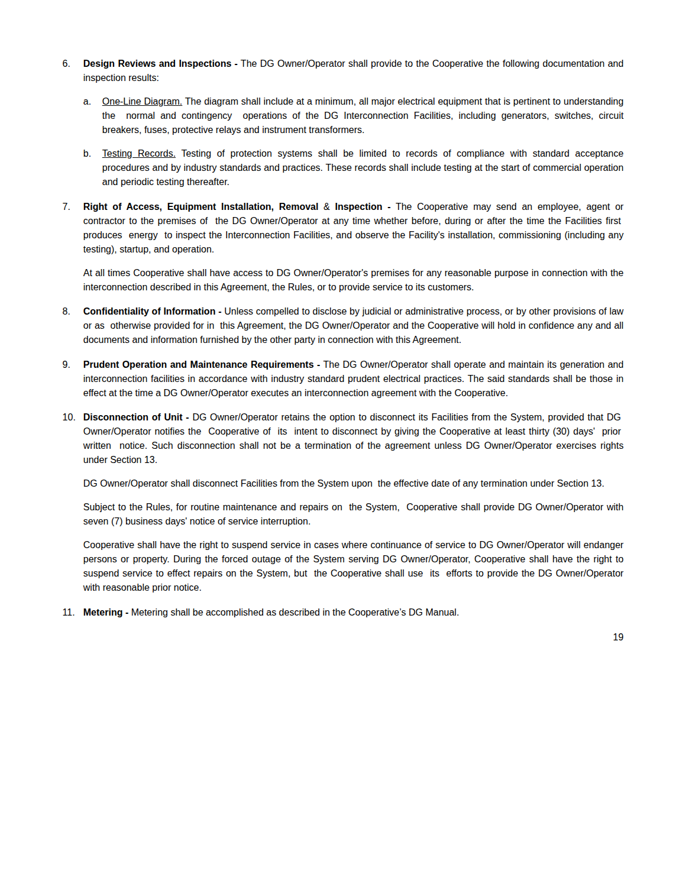6. Design Reviews and Inspections - The DG Owner/Operator shall provide to the Cooperative the following documentation and inspection results:
a. One-Line Diagram. The diagram shall include at a minimum, all major electrical equipment that is pertinent to understanding the normal and contingency operations of the DG Interconnection Facilities, including generators, switches, circuit breakers, fuses, protective relays and instrument transformers.
b. Testing Records. Testing of protection systems shall be limited to records of compliance with standard acceptance procedures and by industry standards and practices. These records shall include testing at the start of commercial operation and periodic testing thereafter.
7. Right of Access, Equipment Installation, Removal & Inspection - The Cooperative may send an employee, agent or contractor to the premises of the DG Owner/Operator at any time whether before, during or after the time the Facilities first produces energy to inspect the Interconnection Facilities, and observe the Facility's installation, commissioning (including any testing), startup, and operation.
At all times Cooperative shall have access to DG Owner/Operator's premises for any reasonable purpose in connection with the interconnection described in this Agreement, the Rules, or to provide service to its customers.
8. Confidentiality of Information - Unless compelled to disclose by judicial or administrative process, or by other provisions of law or as otherwise provided for in this Agreement, the DG Owner/Operator and the Cooperative will hold in confidence any and all documents and information furnished by the other party in connection with this Agreement.
9. Prudent Operation and Maintenance Requirements - The DG Owner/Operator shall operate and maintain its generation and interconnection facilities in accordance with industry standard prudent electrical practices. The said standards shall be those in effect at the time a DG Owner/Operator executes an interconnection agreement with the Cooperative.
10. Disconnection of Unit - DG Owner/Operator retains the option to disconnect its Facilities from the System, provided that DG Owner/Operator notifies the Cooperative of its intent to disconnect by giving the Cooperative at least thirty (30) days' prior written notice. Such disconnection shall not be a termination of the agreement unless DG Owner/Operator exercises rights under Section 13.
DG Owner/Operator shall disconnect Facilities from the System upon the effective date of any termination under Section 13.
Subject to the Rules, for routine maintenance and repairs on the System, Cooperative shall provide DG Owner/Operator with seven (7) business days' notice of service interruption.
Cooperative shall have the right to suspend service in cases where continuance of service to DG Owner/Operator will endanger persons or property. During the forced outage of the System serving DG Owner/Operator, Cooperative shall have the right to suspend service to effect repairs on the System, but the Cooperative shall use its efforts to provide the DG Owner/Operator with reasonable prior notice.
11. Metering - Metering shall be accomplished as described in the Cooperative’s DG Manual.
19